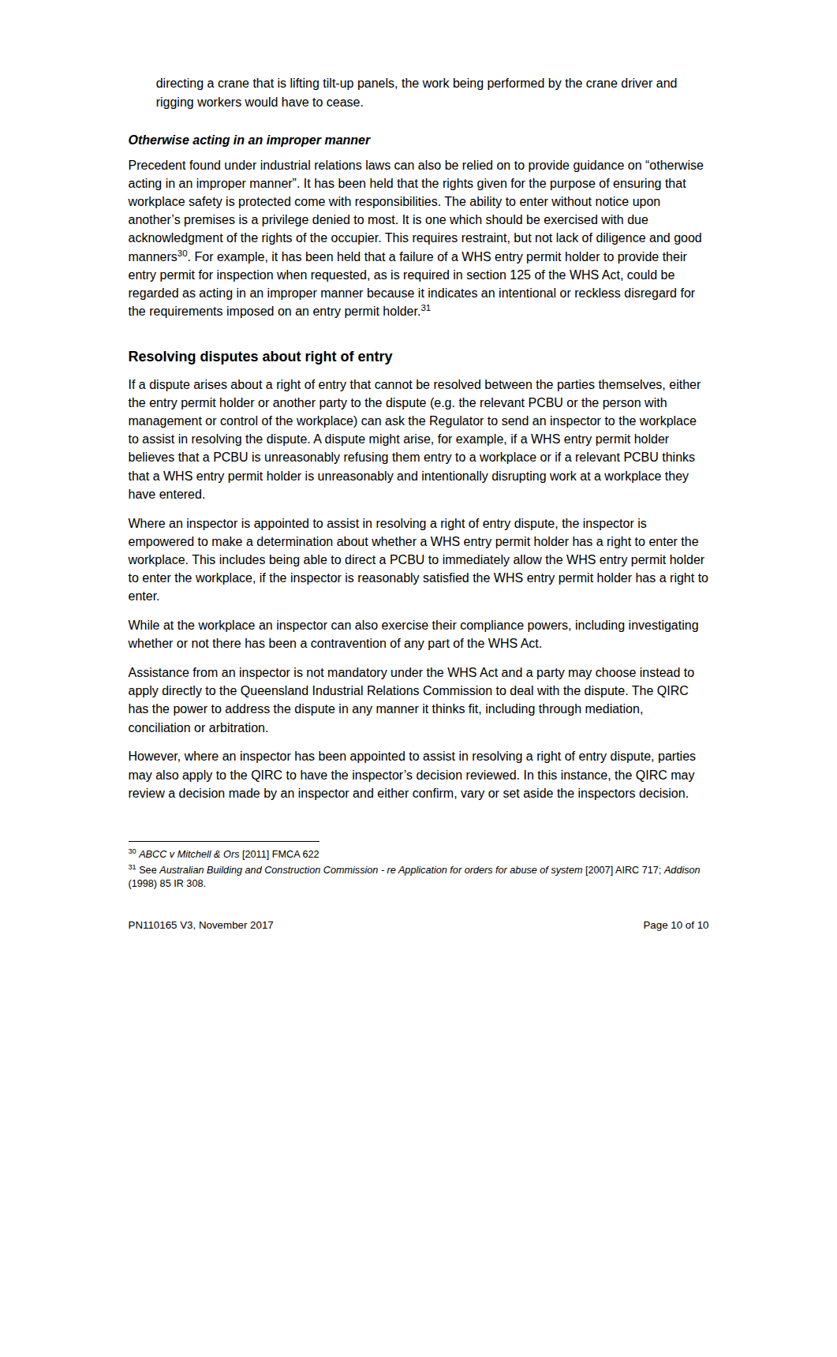directing a crane that is lifting tilt-up panels, the work being performed by the crane driver and rigging workers would have to cease.
Otherwise acting in an improper manner
Precedent found under industrial relations laws can also be relied on to provide guidance on “otherwise acting in an improper manner”. It has been held that the rights given for the purpose of ensuring that workplace safety is protected come with responsibilities. The ability to enter without notice upon another’s premises is a privilege denied to most. It is one which should be exercised with due acknowledgment of the rights of the occupier. This requires restraint, but not lack of diligence and good manners30. For example, it has been held that a failure of a WHS entry permit holder to provide their entry permit for inspection when requested, as is required in section 125 of the WHS Act, could be regarded as acting in an improper manner because it indicates an intentional or reckless disregard for the requirements imposed on an entry permit holder.31
Resolving disputes about right of entry
If a dispute arises about a right of entry that cannot be resolved between the parties themselves, either the entry permit holder or another party to the dispute (e.g. the relevant PCBU or the person with management or control of the workplace) can ask the Regulator to send an inspector to the workplace to assist in resolving the dispute. A dispute might arise, for example, if a WHS entry permit holder believes that a PCBU is unreasonably refusing them entry to a workplace or if a relevant PCBU thinks that a WHS entry permit holder is unreasonably and intentionally disrupting work at a workplace they have entered.
Where an inspector is appointed to assist in resolving a right of entry dispute, the inspector is empowered to make a determination about whether a WHS entry permit holder has a right to enter the workplace. This includes being able to direct a PCBU to immediately allow the WHS entry permit holder to enter the workplace, if the inspector is reasonably satisfied the WHS entry permit holder has a right to enter.
While at the workplace an inspector can also exercise their compliance powers, including investigating whether or not there has been a contravention of any part of the WHS Act.
Assistance from an inspector is not mandatory under the WHS Act and a party may choose instead to apply directly to the Queensland Industrial Relations Commission to deal with the dispute. The QIRC has the power to address the dispute in any manner it thinks fit, including through mediation, conciliation or arbitration.
However, where an inspector has been appointed to assist in resolving a right of entry dispute, parties may also apply to the QIRC to have the inspector’s decision reviewed. In this instance, the QIRC may review a decision made by an inspector and either confirm, vary or set aside the inspectors decision.
30 ABCC v Mitchell & Ors [2011] FMCA 622
31 See Australian Building and Construction Commission - re Application for orders for abuse of system [2007] AIRC 717; Addison (1998) 85 IR 308.
PN110165 V3, November 2017 Page 10 of 10